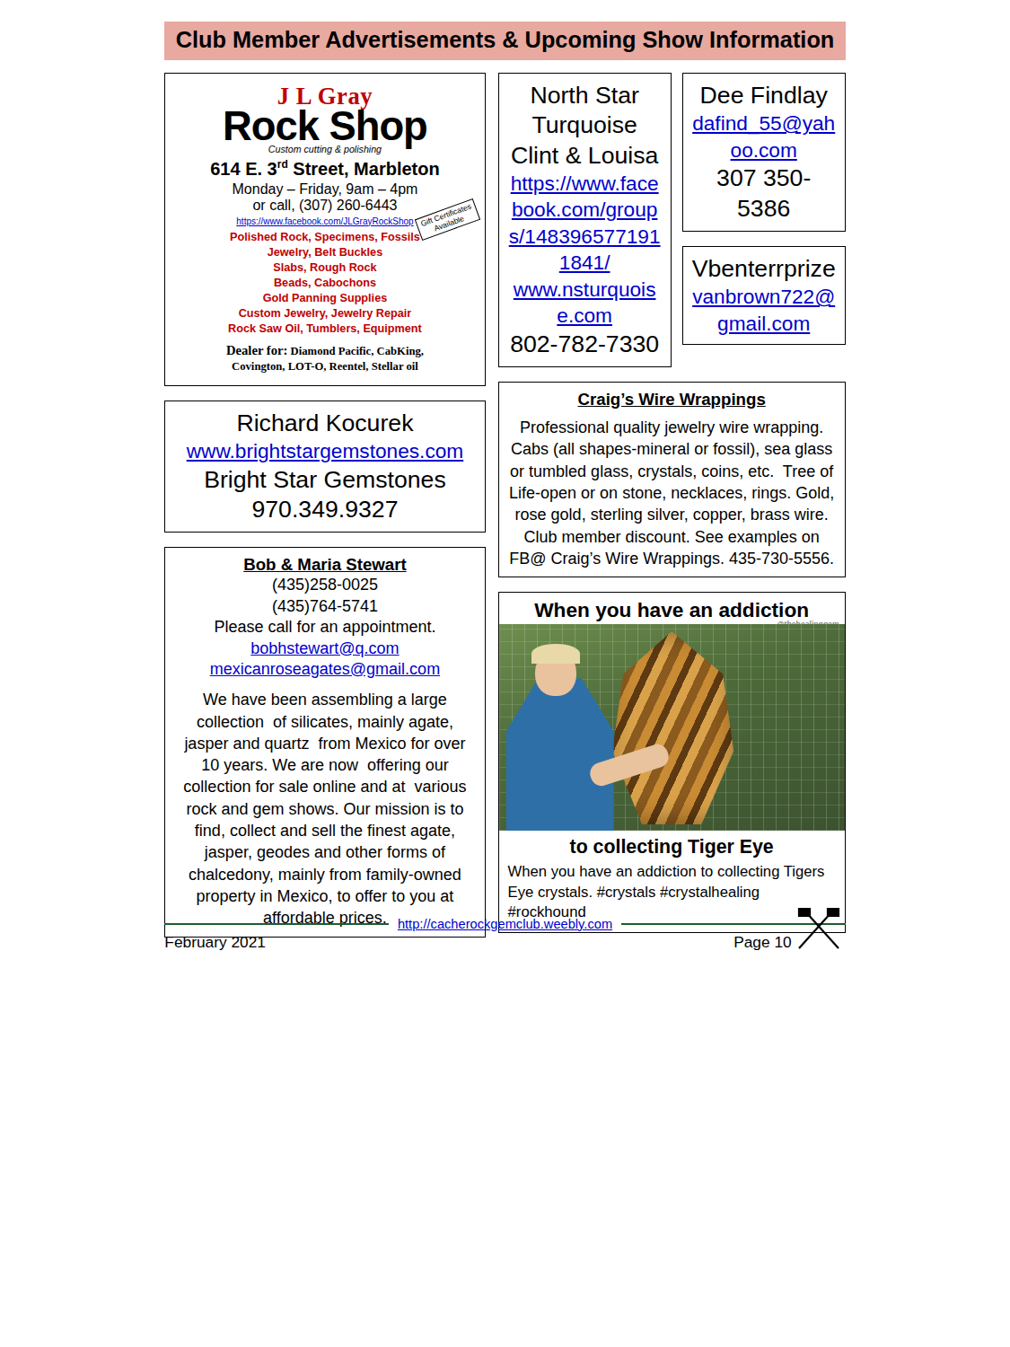Club Member Advertisements & Upcoming Show Information
J L Gray
Rock Shop
Custom cutting & polishing
614 E. 3rd Street, Marbleton
Monday – Friday, 9am – 4pm
or call, (307) 260-6443
https://www.facebook.com/JLGrayRockShop
Polished Rock, Specimens, Fossils
Jewelry, Belt Buckles
Slabs, Rough Rock
Beads, Cabochons
Gold Panning Supplies
Custom Jewelry, Jewelry Repair
Rock Saw Oil, Tumblers, Equipment
Dealer for: Diamond Pacific, CabKing,
Covington, LOT-O, Reentel, Stellar oil
Gift Certificates
Available
Richard Kocurek
www.brightstargemstones.com
Bright Star Gemstones
970.349.9327
Bob & Maria Stewart
(435)258-0025
(435)764-5741
Please call for an appointment.
bobhstewart@q.com
mexicanroseagates@gmail.com
We have been assembling a large collection of silicates, mainly agate, jasper and quartz from Mexico for over 10 years. We are now offering our collection for sale online and at various rock and gem shows. Our mission is to find, collect and sell the finest agate, jasper, geodes and other forms of chalcedony, mainly from family-owned property in Mexico, to offer to you at affordable prices.
North Star Turquoise
Clint & Louisa
https://www.facebook.com/groups/1483965771911841/
www.nsturquoise.com
802-782-7330
Dee Findlay
dafind_55@yahoo.com
307 350-5386
Vbenterrprize
vanbrown722@gmail.com
Craig’s Wire Wrappings
Professional quality jewelry wire wrapping. Cabs (all shapes-mineral or fossil), sea glass or tumbled glass, crystals, coins, etc. Tree of Life-open or on stone, necklaces, rings. Gold, rose gold, sterling silver, copper, brass wire. Club member discount. See examples on FB@ Craig’s Wire Wrappings. 435-730-5556.
When you have an addiction@thehealinggem
to collecting Tiger Eye
When you have an addiction to collecting Tigers Eye crystals. #crystals #crystalhealing #rockhound
http://cacherockgemclub.weebly.com
February 2021
Page 10